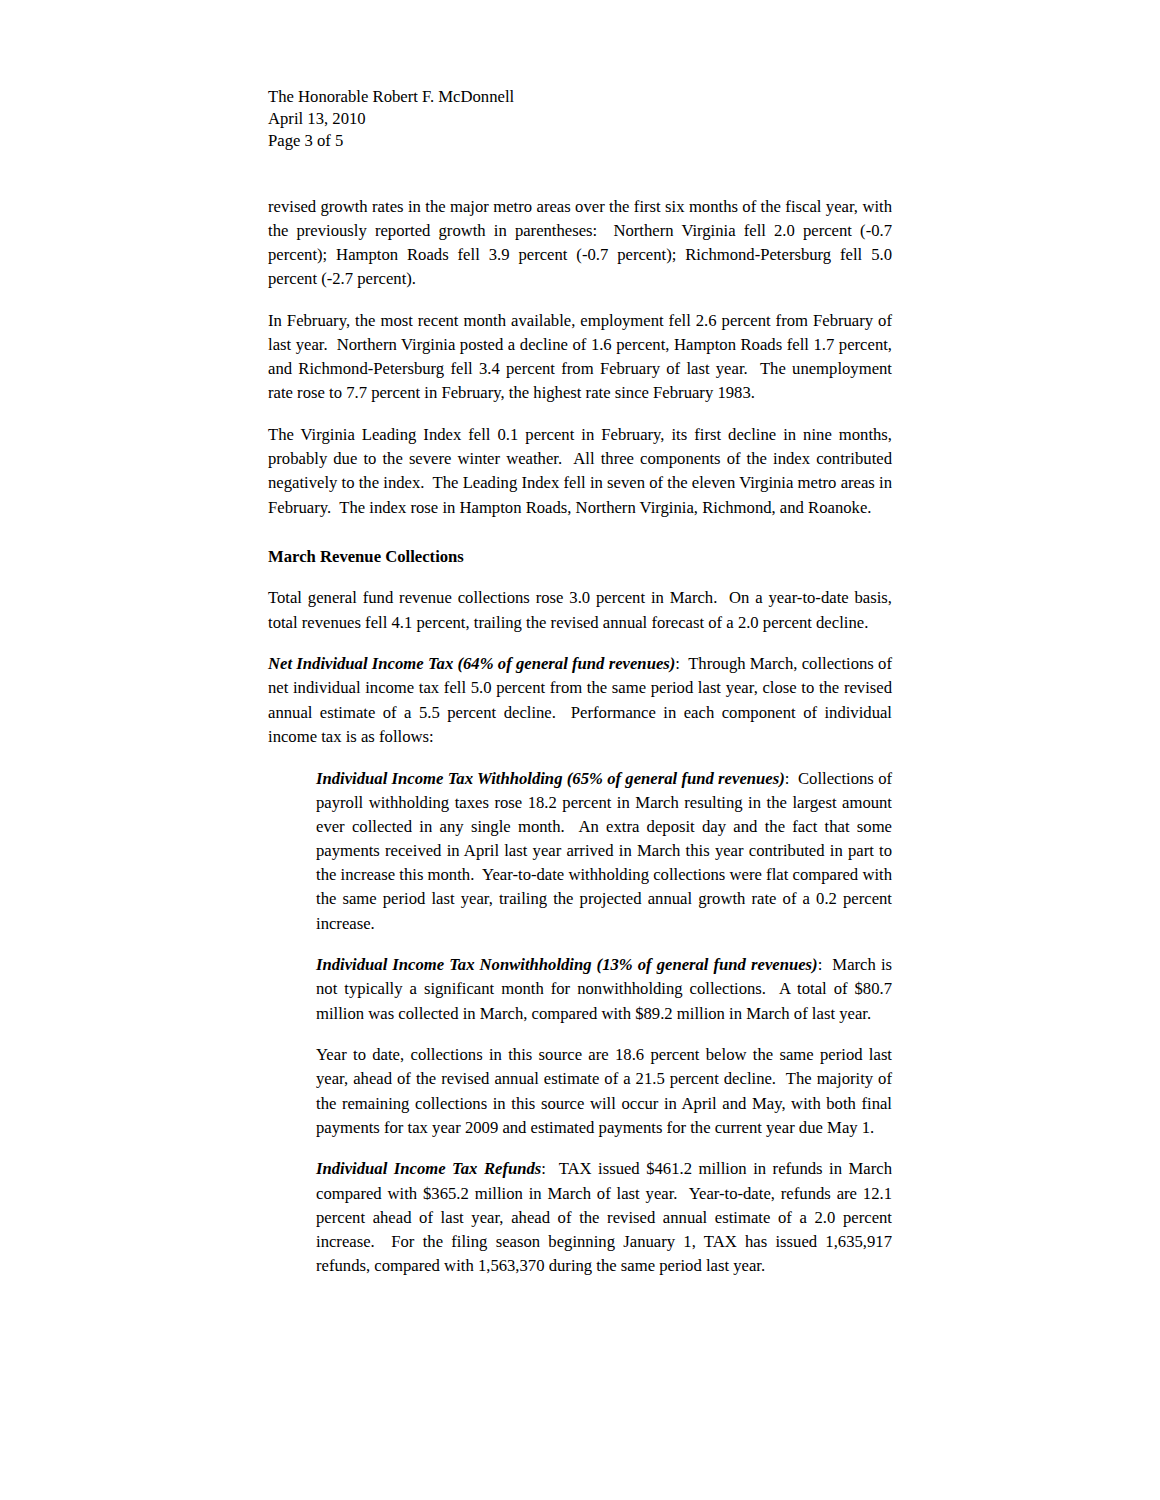The Honorable Robert F. McDonnell
April 13, 2010
Page 3 of 5
revised growth rates in the major metro areas over the first six months of the fiscal year, with the previously reported growth in parentheses: Northern Virginia fell 2.0 percent (-0.7 percent); Hampton Roads fell 3.9 percent (-0.7 percent); Richmond-Petersburg fell 5.0 percent (-2.7 percent).
In February, the most recent month available, employment fell 2.6 percent from February of last year. Northern Virginia posted a decline of 1.6 percent, Hampton Roads fell 1.7 percent, and Richmond-Petersburg fell 3.4 percent from February of last year. The unemployment rate rose to 7.7 percent in February, the highest rate since February 1983.
The Virginia Leading Index fell 0.1 percent in February, its first decline in nine months, probably due to the severe winter weather. All three components of the index contributed negatively to the index. The Leading Index fell in seven of the eleven Virginia metro areas in February. The index rose in Hampton Roads, Northern Virginia, Richmond, and Roanoke.
March Revenue Collections
Total general fund revenue collections rose 3.0 percent in March. On a year-to-date basis, total revenues fell 4.1 percent, trailing the revised annual forecast of a 2.0 percent decline.
Net Individual Income Tax (64% of general fund revenues): Through March, collections of net individual income tax fell 5.0 percent from the same period last year, close to the revised annual estimate of a 5.5 percent decline. Performance in each component of individual income tax is as follows:
Individual Income Tax Withholding (65% of general fund revenues): Collections of payroll withholding taxes rose 18.2 percent in March resulting in the largest amount ever collected in any single month. An extra deposit day and the fact that some payments received in April last year arrived in March this year contributed in part to the increase this month. Year-to-date withholding collections were flat compared with the same period last year, trailing the projected annual growth rate of a 0.2 percent increase.
Individual Income Tax Nonwithholding (13% of general fund revenues): March is not typically a significant month for nonwithholding collections. A total of $80.7 million was collected in March, compared with $89.2 million in March of last year.
Year to date, collections in this source are 18.6 percent below the same period last year, ahead of the revised annual estimate of a 21.5 percent decline. The majority of the remaining collections in this source will occur in April and May, with both final payments for tax year 2009 and estimated payments for the current year due May 1.
Individual Income Tax Refunds: TAX issued $461.2 million in refunds in March compared with $365.2 million in March of last year. Year-to-date, refunds are 12.1 percent ahead of last year, ahead of the revised annual estimate of a 2.0 percent increase. For the filing season beginning January 1, TAX has issued 1,635,917 refunds, compared with 1,563,370 during the same period last year.